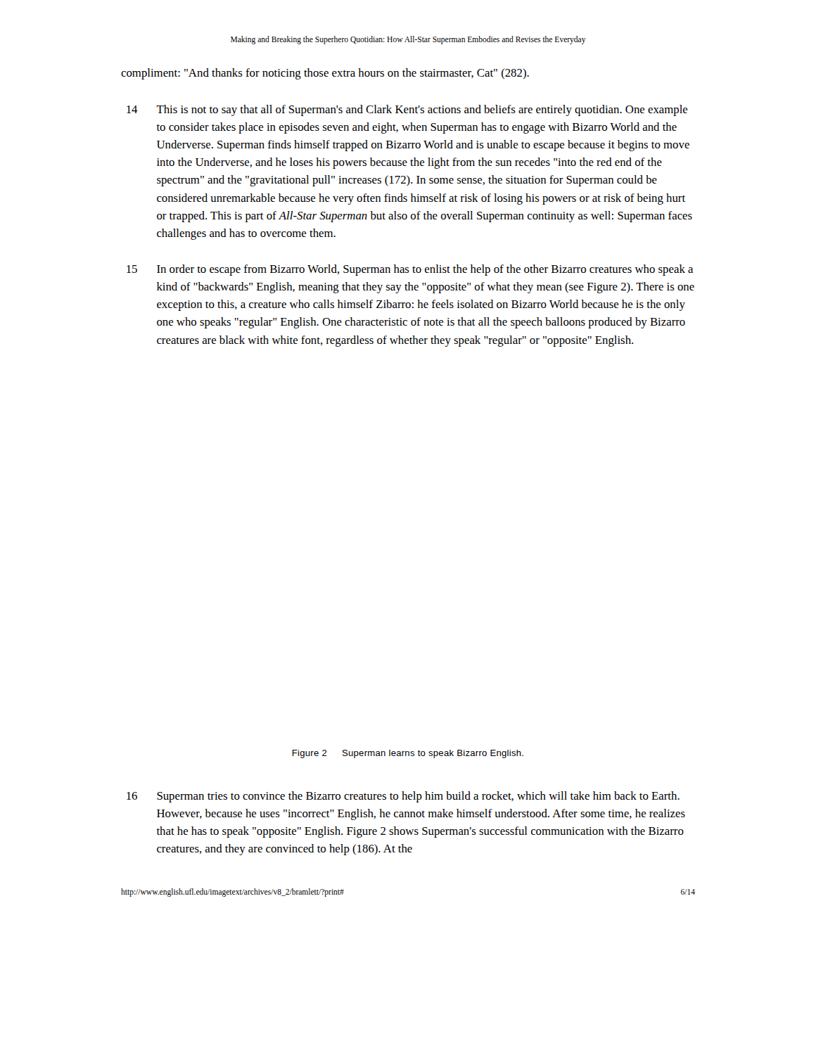Making and Breaking the Superhero Quotidian: How All-Star Superman Embodies and Revises the Everyday
compliment: "And thanks for noticing those extra hours on the stairmaster, Cat" (282).
14
This is not to say that all of Superman's and Clark Kent's actions and beliefs are entirely quotidian. One example to consider takes place in episodes seven and eight, when Superman has to engage with Bizarro World and the Underverse. Superman finds himself trapped on Bizarro World and is unable to escape because it begins to move into the Underverse, and he loses his powers because the light from the sun recedes "into the red end of the spectrum" and the "gravitational pull" increases (172). In some sense, the situation for Superman could be considered unremarkable because he very often finds himself at risk of losing his powers or at risk of being hurt or trapped. This is part of All-Star Superman but also of the overall Superman continuity as well: Superman faces challenges and has to overcome them.
15
In order to escape from Bizarro World, Superman has to enlist the help of the other Bizarro creatures who speak a kind of "backwards" English, meaning that they say the "opposite" of what they mean (see Figure 2). There is one exception to this, a creature who calls himself Zibarro: he feels isolated on Bizarro World because he is the only one who speaks "regular" English. One characteristic of note is that all the speech balloons produced by Bizarro creatures are black with white font, regardless of whether they speak "regular" or "opposite" English.
Figure 2 Superman learns to speak Bizarro English.
16
Superman tries to convince the Bizarro creatures to help him build a rocket, which will take him back to Earth. However, because he uses "incorrect" English, he cannot make himself understood. After some time, he realizes that he has to speak "opposite" English. Figure 2 shows Superman's successful communication with the Bizarro creatures, and they are convinced to help (186). At the
http://www.english.ufl.edu/imagetext/archives/v8_2/bramlett/?print# 6/14